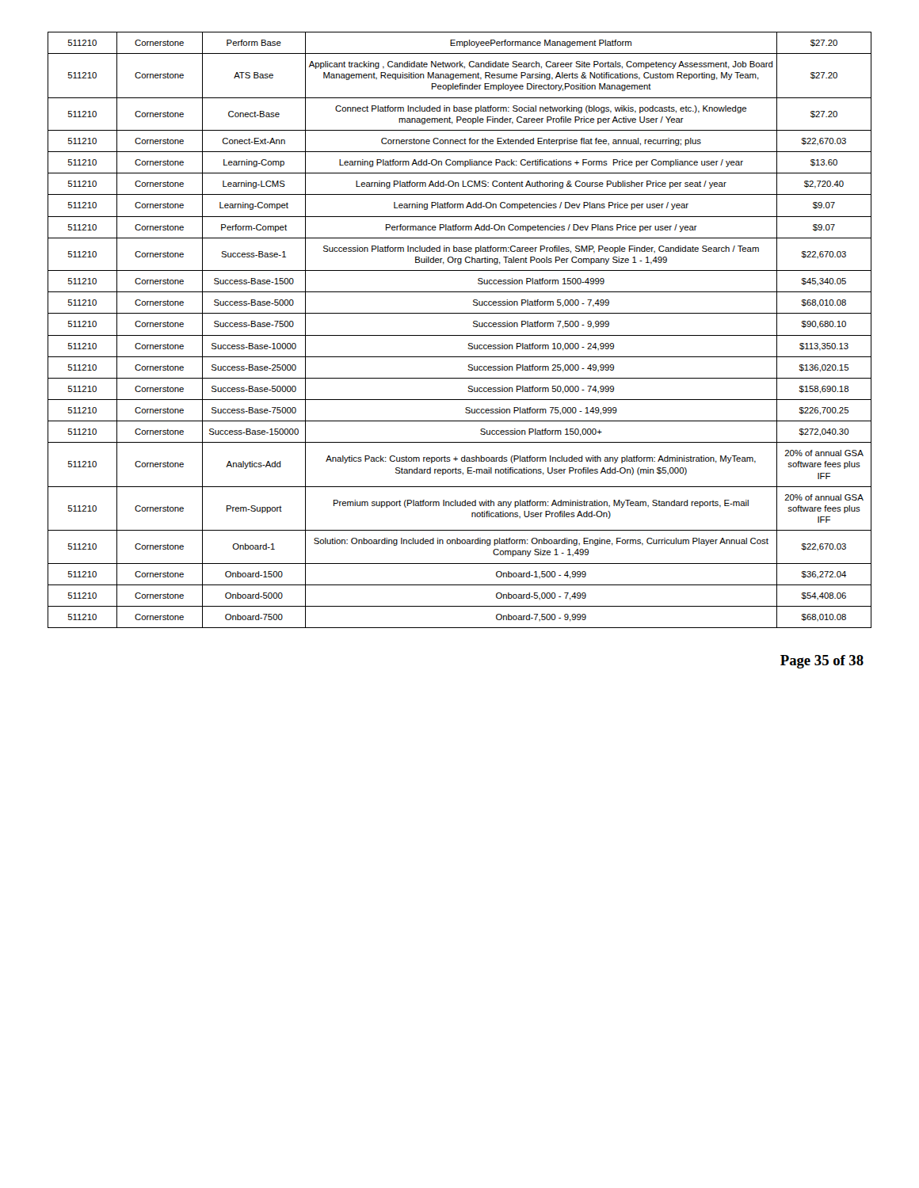| 511210 | Cornerstone | Perform Base | EmployeePerformance Management Platform | $27.20 |
| 511210 | Cornerstone | ATS Base | Applicant tracking , Candidate Network, Candidate Search, Career Site Portals, Competency Assessment, Job Board Management, Requisition Management, Resume Parsing, Alerts & Notifications, Custom Reporting, My Team, Peoplefinder Employee Directory,Position Management | $27.20 |
| 511210 | Cornerstone | Conect-Base | Connect Platform Included in base platform: Social networking (blogs, wikis, podcasts, etc.), Knowledge management, People Finder, Career Profile Price per Active User / Year | $27.20 |
| 511210 | Cornerstone | Conect-Ext-Ann | Cornerstone Connect for the Extended Enterprise flat fee, annual, recurring; plus | $22,670.03 |
| 511210 | Cornerstone | Learning-Comp | Learning Platform Add-On Compliance Pack: Certifications + Forms Price per Compliance user / year | $13.60 |
| 511210 | Cornerstone | Learning-LCMS | Learning Platform Add-On LCMS: Content Authoring & Course Publisher Price per seat / year | $2,720.40 |
| 511210 | Cornerstone | Learning-Compet | Learning Platform Add-On Competencies / Dev Plans Price per user / year | $9.07 |
| 511210 | Cornerstone | Perform-Compet | Performance Platform Add-On Competencies / Dev Plans Price per user / year | $9.07 |
| 511210 | Cornerstone | Success-Base-1 | Succession Platform Included in base platform:Career Profiles, SMP, People Finder, Candidate Search / Team Builder, Org Charting, Talent Pools Per Company Size 1 - 1,499 | $22,670.03 |
| 511210 | Cornerstone | Success-Base-1500 | Succession Platform 1500-4999 | $45,340.05 |
| 511210 | Cornerstone | Success-Base-5000 | Succession Platform 5,000 - 7,499 | $68,010.08 |
| 511210 | Cornerstone | Success-Base-7500 | Succession Platform 7,500 - 9,999 | $90,680.10 |
| 511210 | Cornerstone | Success-Base-10000 | Succession Platform 10,000 - 24,999 | $113,350.13 |
| 511210 | Cornerstone | Success-Base-25000 | Succession Platform 25,000 - 49,999 | $136,020.15 |
| 511210 | Cornerstone | Success-Base-50000 | Succession Platform 50,000 - 74,999 | $158,690.18 |
| 511210 | Cornerstone | Success-Base-75000 | Succession Platform 75,000 - 149,999 | $226,700.25 |
| 511210 | Cornerstone | Success-Base-150000 | Succession Platform 150,000+ | $272,040.30 |
| 511210 | Cornerstone | Analytics-Add | Analytics Pack: Custom reports + dashboards (Platform Included with any platform: Administration, MyTeam, Standard reports, E-mail notifications, User Profiles Add-On) (min $5,000) | 20% of annual GSA software fees plus IFF |
| 511210 | Cornerstone | Prem-Support | Premium support (Platform Included with any platform: Administration, MyTeam, Standard reports, E-mail notifications, User Profiles Add-On) | 20% of annual GSA software fees plus IFF |
| 511210 | Cornerstone | Onboard-1 | Solution: Onboarding Included in onboarding platform: Onboarding, Engine, Forms, Curriculum Player Annual Cost Company Size 1 - 1,499 | $22,670.03 |
| 511210 | Cornerstone | Onboard-1500 | Onboard-1,500 - 4,999 | $36,272.04 |
| 511210 | Cornerstone | Onboard-5000 | Onboard-5,000 - 7,499 | $54,408.06 |
| 511210 | Cornerstone | Onboard-7500 | Onboard-7,500 - 9,999 | $68,010.08 |
Page 35 of 38